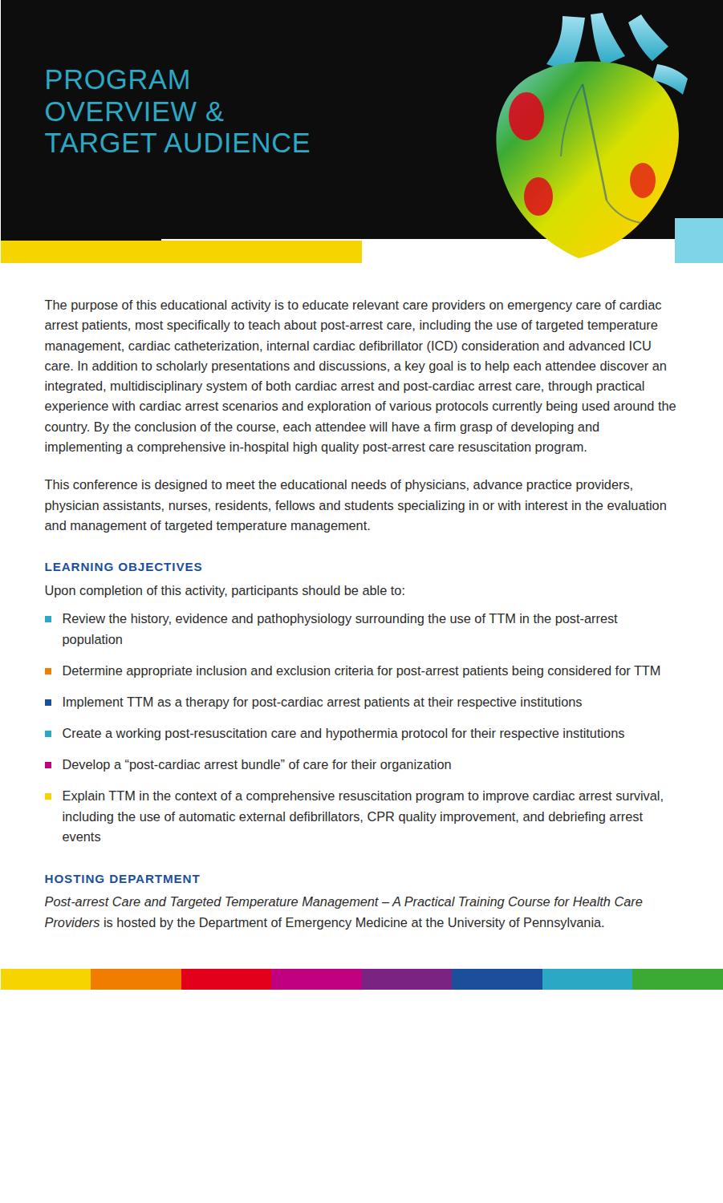Program Overview &
Target Audience
The purpose of this educational activity is to educate relevant care providers on emergency care of cardiac arrest patients, most specifically to teach about post-arrest care, including the use of targeted temperature management, cardiac catheterization, internal cardiac defibrillator (ICD) consideration and advanced ICU care. In addition to scholarly presentations and discussions, a key goal is to help each attendee discover an integrated, multidisciplinary system of both cardiac arrest and post-cardiac arrest care, through practical experience with cardiac arrest scenarios and exploration of various protocols currently being used around the country. By the conclusion of the course, each attendee will have a firm grasp of developing and implementing a comprehensive in-hospital high quality post-arrest care resuscitation program.
This conference is designed to meet the educational needs of physicians, advance practice providers, physician assistants, nurses, residents, fellows and students specializing in or with interest in the evaluation and management of targeted temperature management.
Learning Objectives
Upon completion of this activity, participants should be able to:
Review the history, evidence and pathophysiology surrounding the use of TTM in the post-arrest population
Determine appropriate inclusion and exclusion criteria for post-arrest patients being considered for TTM
Implement TTM as a therapy for post-cardiac arrest patients at their respective institutions
Create a working post-resuscitation care and hypothermia protocol for their respective institutions
Develop a “post-cardiac arrest bundle” of care for their organization
Explain TTM in the context of a comprehensive resuscitation program to improve cardiac arrest survival, including the use of automatic external defibrillators, CPR quality improvement, and debriefing arrest events
Hosting Department
Post-arrest Care and Targeted Temperature Management – A Practical Training Course for Health Care Providers is hosted by the Department of Emergency Medicine at the University of Pennsylvania.